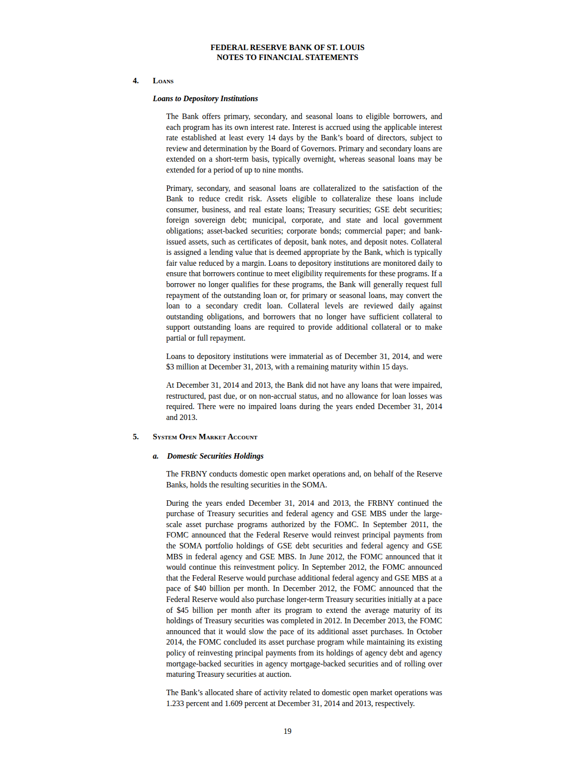FEDERAL RESERVE BANK OF ST. LOUIS
NOTES TO FINANCIAL STATEMENTS
4.
Loans
Loans to Depository Institutions
The Bank offers primary, secondary, and seasonal loans to eligible borrowers, and each program has its own interest rate. Interest is accrued using the applicable interest rate established at least every 14 days by the Bank’s board of directors, subject to review and determination by the Board of Governors. Primary and secondary loans are extended on a short-term basis, typically overnight, whereas seasonal loans may be extended for a period of up to nine months.
Primary, secondary, and seasonal loans are collateralized to the satisfaction of the Bank to reduce credit risk. Assets eligible to collateralize these loans include consumer, business, and real estate loans; Treasury securities; GSE debt securities; foreign sovereign debt; municipal, corporate, and state and local government obligations; asset-backed securities; corporate bonds; commercial paper; and bank-issued assets, such as certificates of deposit, bank notes, and deposit notes. Collateral is assigned a lending value that is deemed appropriate by the Bank, which is typically fair value reduced by a margin. Loans to depository institutions are monitored daily to ensure that borrowers continue to meet eligibility requirements for these programs. If a borrower no longer qualifies for these programs, the Bank will generally request full repayment of the outstanding loan or, for primary or seasonal loans, may convert the loan to a secondary credit loan. Collateral levels are reviewed daily against outstanding obligations, and borrowers that no longer have sufficient collateral to support outstanding loans are required to provide additional collateral or to make partial or full repayment.
Loans to depository institutions were immaterial as of December 31, 2014, and were $3 million at December 31, 2013, with a remaining maturity within 15 days.
At December 31, 2014 and 2013, the Bank did not have any loans that were impaired, restructured, past due, or on non-accrual status, and no allowance for loan losses was required. There were no impaired loans during the years ended December 31, 2014 and 2013.
5.
System Open Market Account
a.
Domestic Securities Holdings
The FRBNY conducts domestic open market operations and, on behalf of the Reserve Banks, holds the resulting securities in the SOMA.
During the years ended December 31, 2014 and 2013, the FRBNY continued the purchase of Treasury securities and federal agency and GSE MBS under the large-scale asset purchase programs authorized by the FOMC. In September 2011, the FOMC announced that the Federal Reserve would reinvest principal payments from the SOMA portfolio holdings of GSE debt securities and federal agency and GSE MBS in federal agency and GSE MBS. In June 2012, the FOMC announced that it would continue this reinvestment policy. In September 2012, the FOMC announced that the Federal Reserve would purchase additional federal agency and GSE MBS at a pace of $40 billion per month. In December 2012, the FOMC announced that the Federal Reserve would also purchase longer-term Treasury securities initially at a pace of $45 billion per month after its program to extend the average maturity of its holdings of Treasury securities was completed in 2012. In December 2013, the FOMC announced that it would slow the pace of its additional asset purchases. In October 2014, the FOMC concluded its asset purchase program while maintaining its existing policy of reinvesting principal payments from its holdings of agency debt and agency mortgage-backed securities in agency mortgage-backed securities and of rolling over maturing Treasury securities at auction.
The Bank’s allocated share of activity related to domestic open market operations was 1.233 percent and 1.609 percent at December 31, 2014 and 2013, respectively.
19